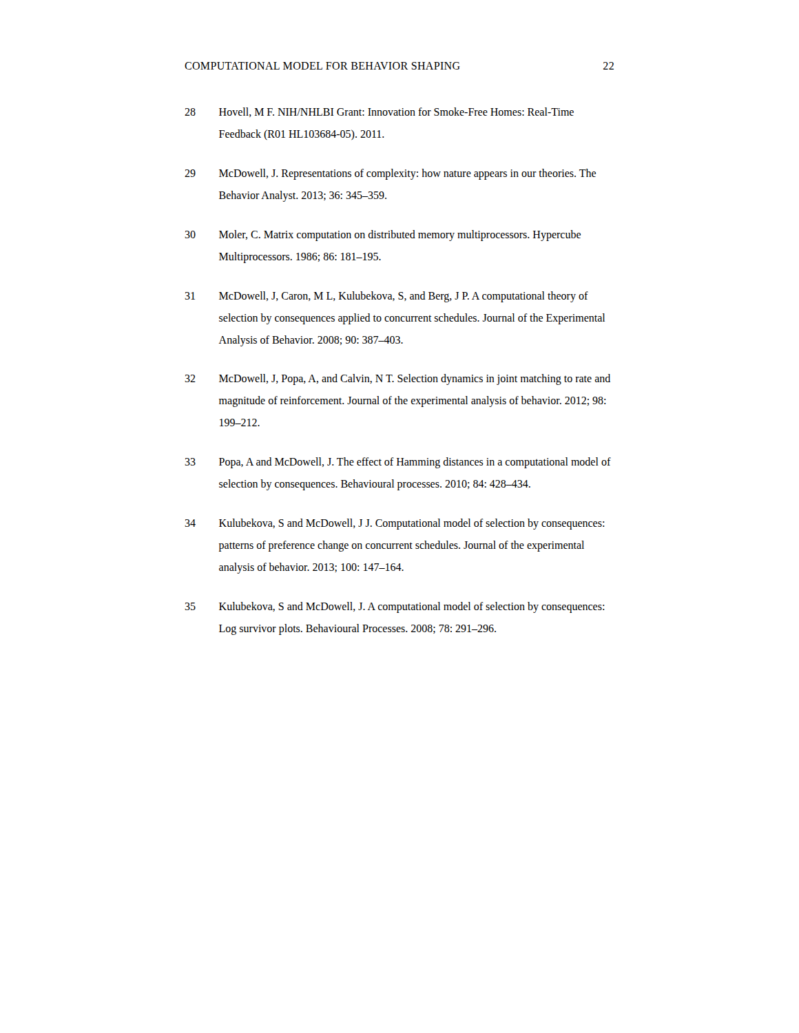Computational model for behavior shaping 22
Hovell, M F. NIH/NHLBI Grant: Innovation for Smoke-Free Homes: Real-Time Feedback (R01 HL103684-05). 2011.
McDowell, J. Representations of complexity: how nature appears in our theories. The Behavior Analyst. 2013; 36: 345–359.
Moler, C. Matrix computation on distributed memory multiprocessors. Hypercube Multiprocessors. 1986; 86: 181–195.
McDowell, J, Caron, M L, Kulubekova, S, and Berg, J P. A computational theory of selection by consequences applied to concurrent schedules. Journal of the Experimental Analysis of Behavior. 2008; 90: 387–403.
McDowell, J, Popa, A, and Calvin, N T. Selection dynamics in joint matching to rate and magnitude of reinforcement. Journal of the experimental analysis of behavior. 2012; 98: 199–212.
Popa, A and McDowell, J. The effect of Hamming distances in a computational model of selection by consequences. Behavioural processes. 2010; 84: 428–434.
Kulubekova, S and McDowell, J J. Computational model of selection by consequences: patterns of preference change on concurrent schedules. Journal of the experimental analysis of behavior. 2013; 100: 147–164.
Kulubekova, S and McDowell, J. A computational model of selection by consequences: Log survivor plots. Behavioural Processes. 2008; 78: 291–296.